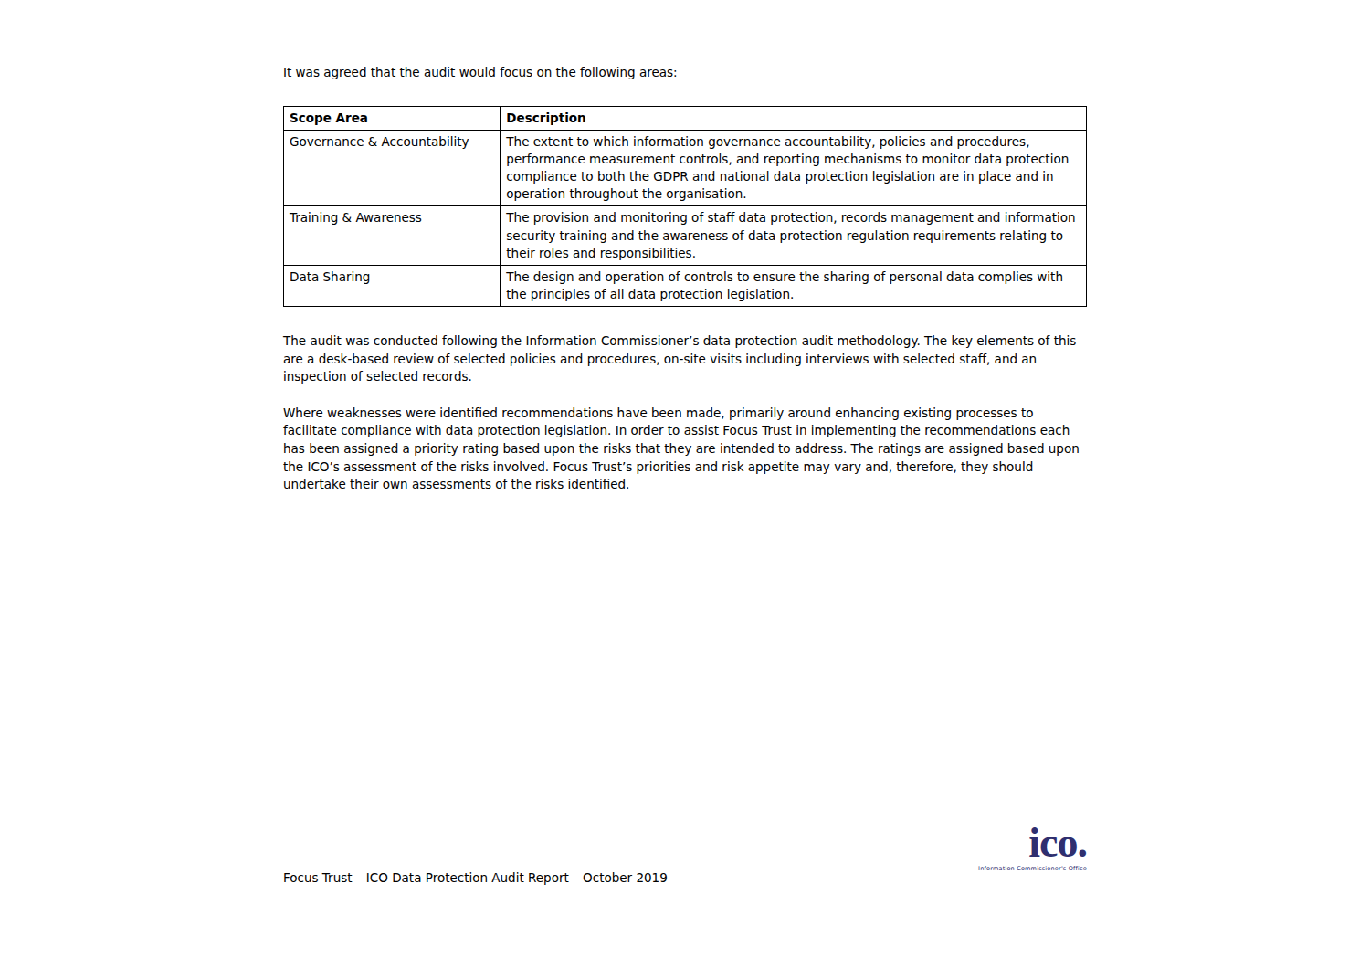It was agreed that the audit would focus on the following areas:
| Scope Area | Description |
| --- | --- |
| Governance & Accountability | The extent to which information governance accountability, policies and procedures, performance measurement controls, and reporting mechanisms to monitor data protection compliance to both the GDPR and national data protection legislation are in place and in operation throughout the organisation. |
| Training & Awareness | The provision and monitoring of staff data protection, records management and information security training and the awareness of data protection regulation requirements relating to their roles and responsibilities. |
| Data Sharing | The design and operation of controls to ensure the sharing of personal data complies with the principles of all data protection legislation. |
The audit was conducted following the Information Commissioner’s data protection audit methodology. The key elements of this are a desk-based review of selected policies and procedures, on-site visits including interviews with selected staff, and an inspection of selected records.
Where weaknesses were identified recommendations have been made, primarily around enhancing existing processes to facilitate compliance with data protection legislation. In order to assist Focus Trust in implementing the recommendations each has been assigned a priority rating based upon the risks that they are intended to address. The ratings are assigned based upon the ICO’s assessment of the risks involved. Focus Trust’s priorities and risk appetite may vary and, therefore, they should undertake their own assessments of the risks identified.
Focus Trust – ICO Data Protection Audit Report – October 2019
ico.
Information Commissioner's Office